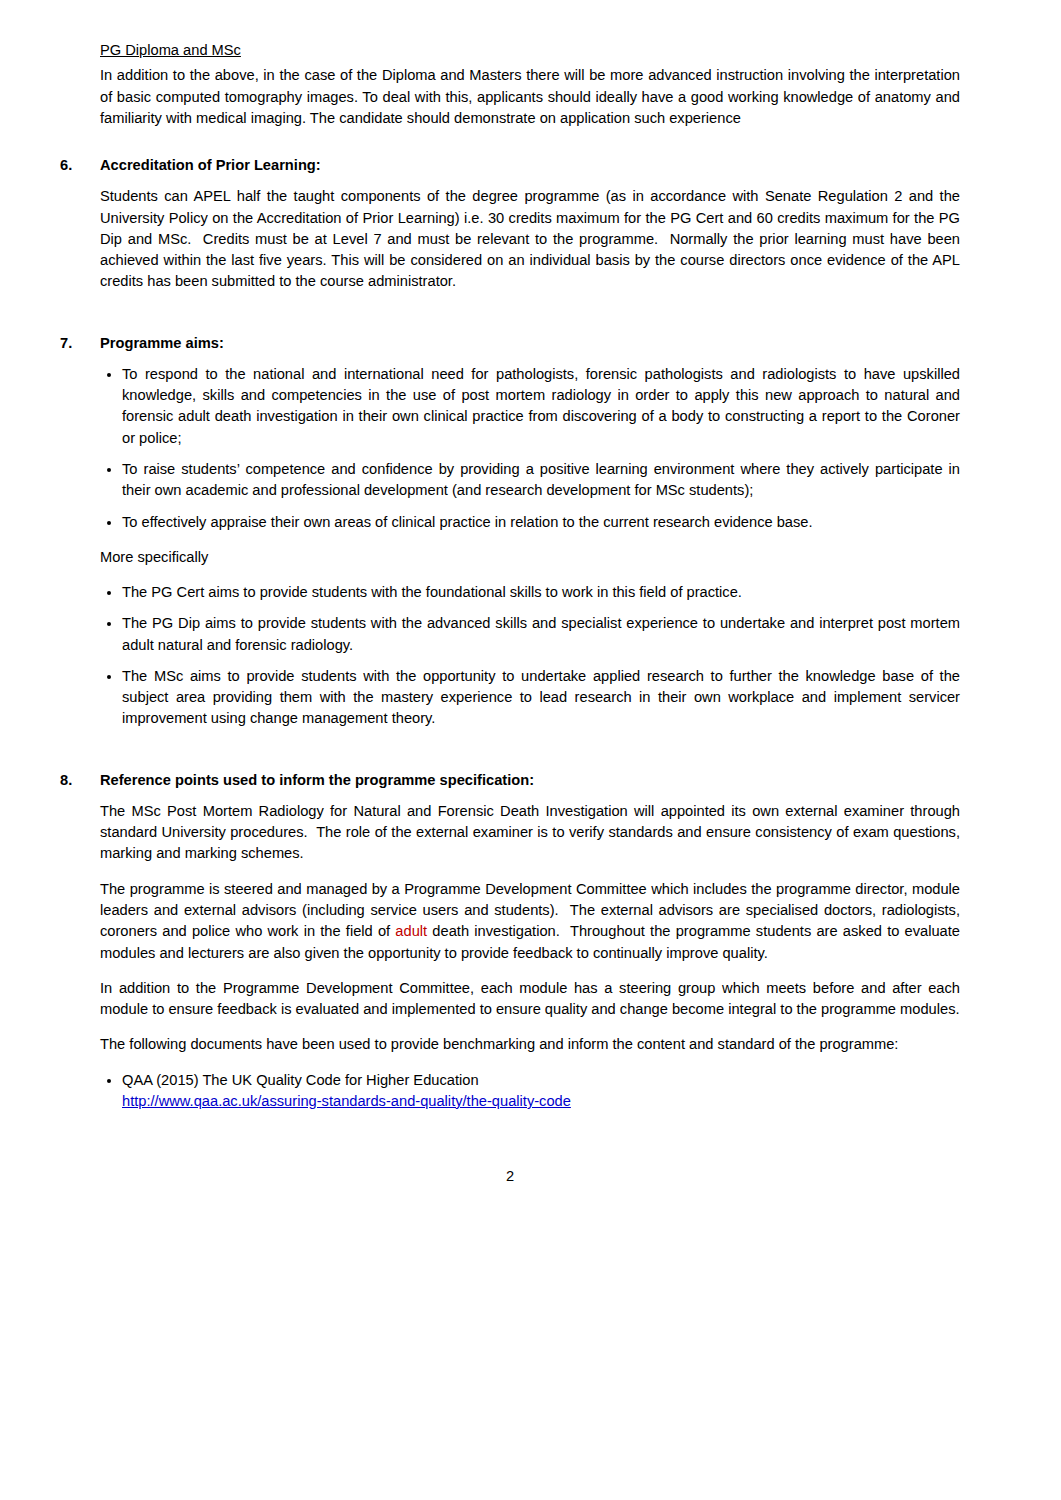PG Diploma and MSc
In addition to the above, in the case of the Diploma and Masters there will be more advanced instruction involving the interpretation of basic computed tomography images. To deal with this, applicants should ideally have a good working knowledge of anatomy and familiarity with medical imaging. The candidate should demonstrate on application such experience
6.
Accreditation of Prior Learning:
Students can APEL half the taught components of the degree programme (as in accordance with Senate Regulation 2 and the University Policy on the Accreditation of Prior Learning) i.e. 30 credits maximum for the PG Cert and 60 credits maximum for the PG Dip and MSc. Credits must be at Level 7 and must be relevant to the programme. Normally the prior learning must have been achieved within the last five years. This will be considered on an individual basis by the course directors once evidence of the APL credits has been submitted to the course administrator.
7.
Programme aims:
To respond to the national and international need for pathologists, forensic pathologists and radiologists to have upskilled knowledge, skills and competencies in the use of post mortem radiology in order to apply this new approach to natural and forensic adult death investigation in their own clinical practice from discovering of a body to constructing a report to the Coroner or police;
To raise students’ competence and confidence by providing a positive learning environment where they actively participate in their own academic and professional development (and research development for MSc students);
To effectively appraise their own areas of clinical practice in relation to the current research evidence base.
More specifically
The PG Cert aims to provide students with the foundational skills to work in this field of practice.
The PG Dip aims to provide students with the advanced skills and specialist experience to undertake and interpret post mortem adult natural and forensic radiology.
The MSc aims to provide students with the opportunity to undertake applied research to further the knowledge base of the subject area providing them with the mastery experience to lead research in their own workplace and implement servicer improvement using change management theory.
8.
Reference points used to inform the programme specification:
The MSc Post Mortem Radiology for Natural and Forensic Death Investigation will appointed its own external examiner through standard University procedures. The role of the external examiner is to verify standards and ensure consistency of exam questions, marking and marking schemes.
The programme is steered and managed by a Programme Development Committee which includes the programme director, module leaders and external advisors (including service users and students). The external advisors are specialised doctors, radiologists, coroners and police who work in the field of adult death investigation. Throughout the programme students are asked to evaluate modules and lecturers are also given the opportunity to provide feedback to continually improve quality.
In addition to the Programme Development Committee, each module has a steering group which meets before and after each module to ensure feedback is evaluated and implemented to ensure quality and change become integral to the programme modules.
The following documents have been used to provide benchmarking and inform the content and standard of the programme:
QAA (2015) The UK Quality Code for Higher Education
http://www.qaa.ac.uk/assuring-standards-and-quality/the-quality-code
2